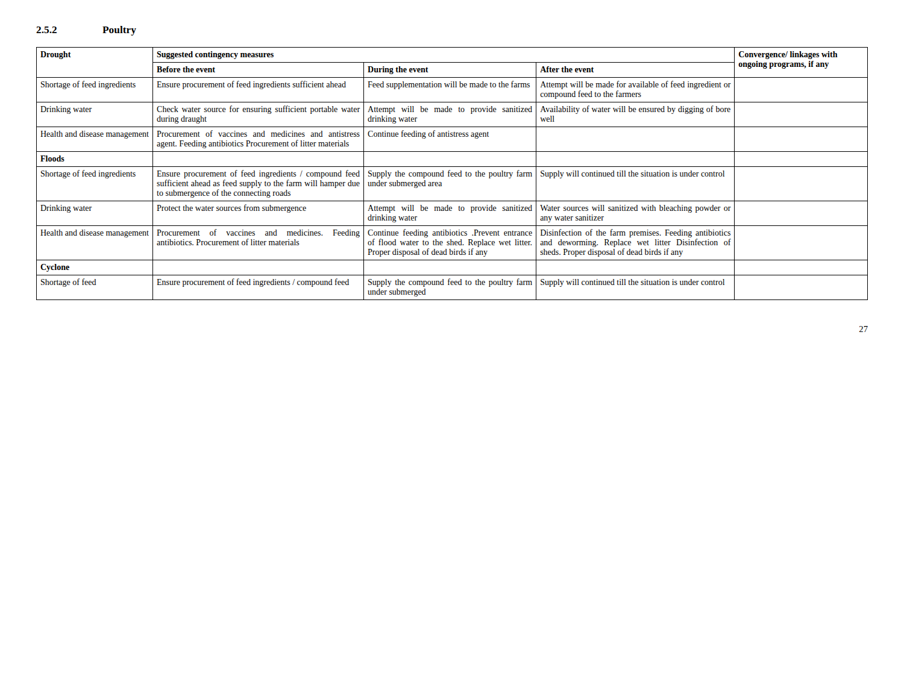2.5.2 Poultry
| Drought | Suggested contingency measures | Convergence/ linkages with ongoing programs, if any |
| --- | --- | --- |
| Before the event | During the event | After the event |
| Shortage of feed ingredients | Ensure procurement of feed ingredients sufficient ahead | Feed supplementation will be made to the farms | Attempt will be made for available of feed ingredient or compound feed to the farmers | |
| Drinking water | Check water source for ensuring sufficient portable water during draught | Attempt will be made to provide sanitized drinking water | Availability of water will be ensured by digging of bore well | |
| Health and disease management | Procurement of vaccines and medicines and antistress agent. Feeding antibiotics Procurement of litter materials | Continue feeding of antistress agent | | |
| Floods | | | | |
| Shortage of feed ingredients | Ensure procurement of feed ingredients / compound feed sufficient ahead as feed supply to the farm will hamper due to submergence of the connecting roads | Supply the compound feed to the poultry farm under submerged area | Supply will continued till the situation is under control | |
| Drinking water | Protect the water sources from submergence | Attempt will be made to provide sanitized drinking water | Water sources will sanitized with bleaching powder or any water sanitizer | |
| Health and disease management | Procurement of vaccines and medicines. Feeding antibiotics. Procurement of litter materials | Continue feeding antibiotics .Prevent entrance of flood water to the shed. Replace wet litter. Proper disposal of dead birds if any | Disinfection of the farm premises. Feeding antibiotics and deworming. Replace wet litter Disinfection of sheds. Proper disposal of dead birds if any | |
| Cyclone | | | | |
| Shortage of feed | Ensure procurement of feed ingredients / compound feed | Supply the compound feed to the poultry farm under submerged | Supply will continued till the situation is under control | |
27